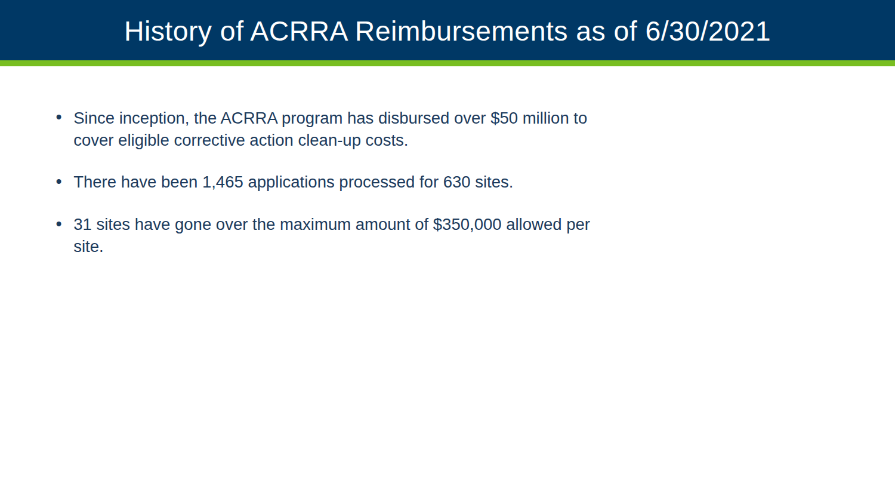History of ACRRA Reimbursements as of 6/30/2021
Since inception, the ACRRA program has disbursed over $50 million to cover eligible corrective action clean-up costs.
There have been 1,465 applications processed for 630 sites.
31 sites have gone over the maximum amount of $350,000 allowed per site.